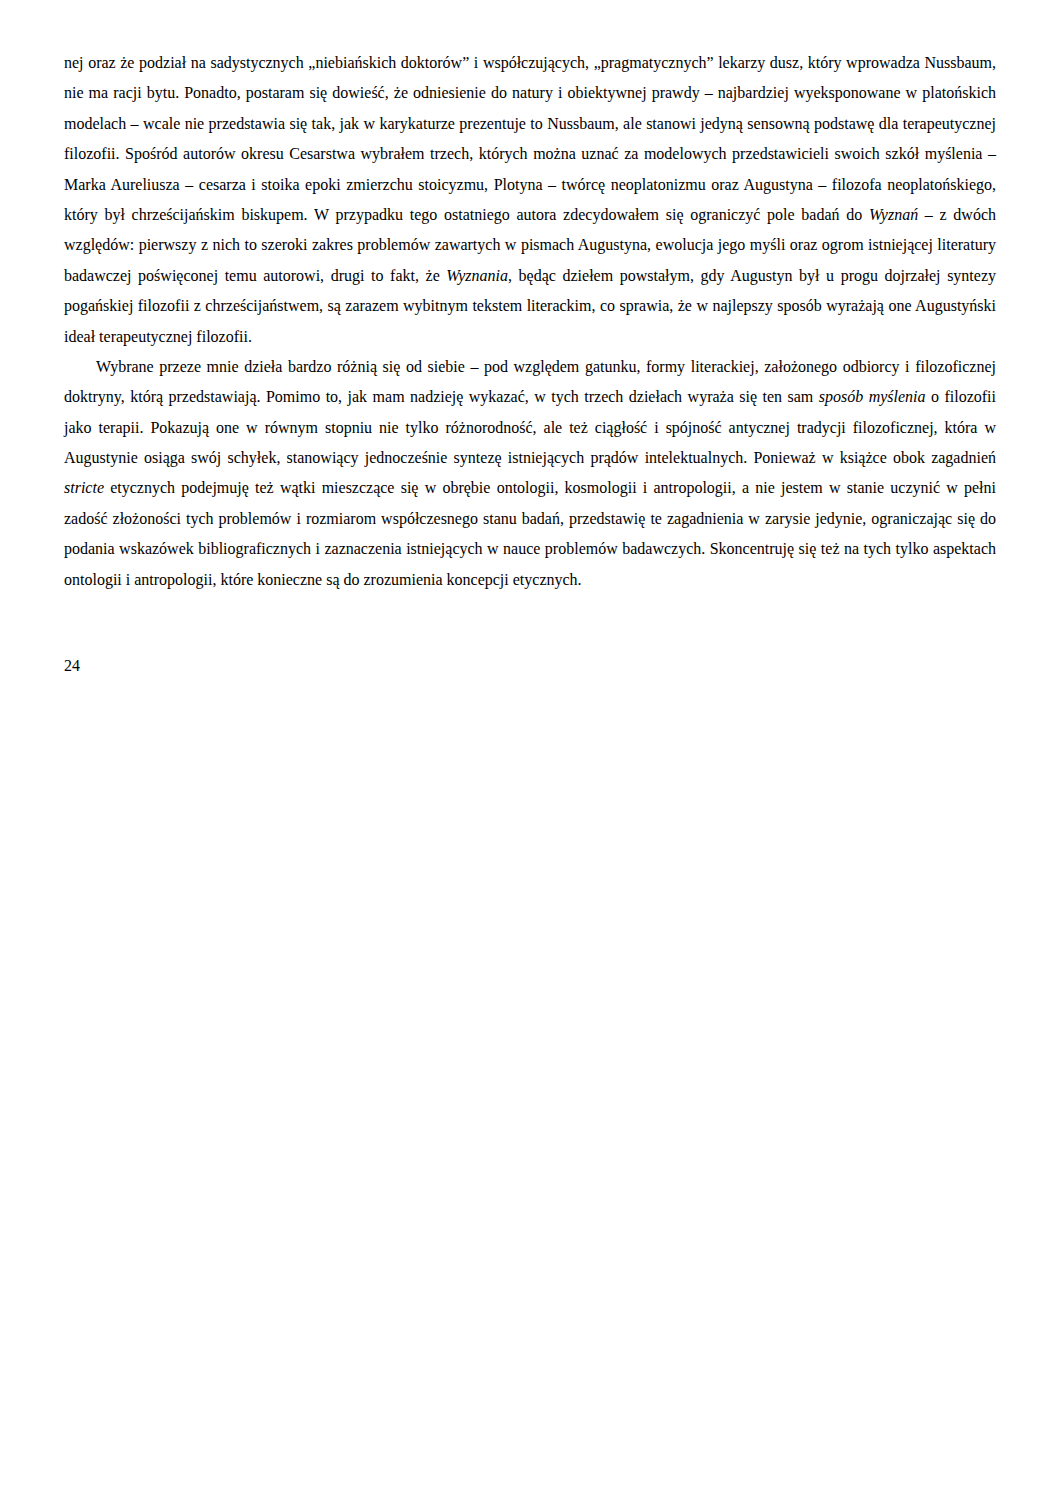nej oraz że podział na sadystycznych „niebiańskich doktorów” i współczujących, „pragmatycznych” lekarzy dusz, który wprowadza Nussbaum, nie ma racji bytu. Ponadto, postaram się dowieść, że odniesienie do natury i obiektywnej prawdy – najbardziej wyeksponowane w platońskich modelach – wcale nie przedstawia się tak, jak w karykaturze prezentuje to Nussbaum, ale stanowi jedyną sensowną podstawę dla terapeutycznej filozofii. Spośród autorów okresu Cesarstwa wybrałem trzech, których można uznać za modelowych przedstawicieli swoich szkół myślenia – Marka Aureliusza – cesarza i stoika epoki zmierzchu stoicyzmu, Plotyna – twórcę neoplatonizmu oraz Augustyna – filozofa neoplatońskiego, który był chrześcijańskim biskupem. W przypadku tego ostatniego autora zdecydowałem się ograniczyć pole badań do Wyznań – z dwóch względów: pierwszy z nich to szeroki zakres problemów zawartych w pismach Augustyna, ewolucja jego myśli oraz ogrom istniejącej literatury badawczej poświęconej temu autorowi, drugi to fakt, że Wyznania, będąc dziełem powstałym, gdy Augustyn był u progu dojrzałej syntezy pogańskiej filozofii z chrześcijaństwem, są zarazem wybitnym tekstem literackim, co sprawia, że w najlepszy sposób wyrażają one Augustyński ideał terapeutycznej filozofii.
Wybrane przeze mnie dzieła bardzo różnią się od siebie – pod względem gatunku, formy literackiej, założonego odbiorcy i filozoficznej doktryny, którą przedstawiają. Pomimo to, jak mam nadzieję wykazać, w tych trzech dziełach wyraża się ten sam sposób myślenia o filozofii jako terapii. Pokazują one w równym stopniu nie tylko różnorodność, ale też ciągłość i spójność antycznej tradycji filozoficznej, która w Augustynie osiąga swój schyłek, stanowiący jednocześnie syntezę istniejących prądów intelektualnych. Ponieważ w książce obok zagadnień stricte etycznych podejmuję też wątki mieszczące się w obrębie ontologii, kosmologii i antropologii, a nie jestem w stanie uczynić w pełni zadość złożoności tych problemów i rozmiarom współczesnego stanu badań, przedstawię te zagadnienia w zarysie jedynie, ograniczając się do podania wskazówek bibliograficznych i zaznaczenia istniejących w nauce problemów badawczych. Skoncentruję się też na tych tylko aspektach ontologii i antropologii, które konieczne są do zrozumienia koncepcji etycznych.
24